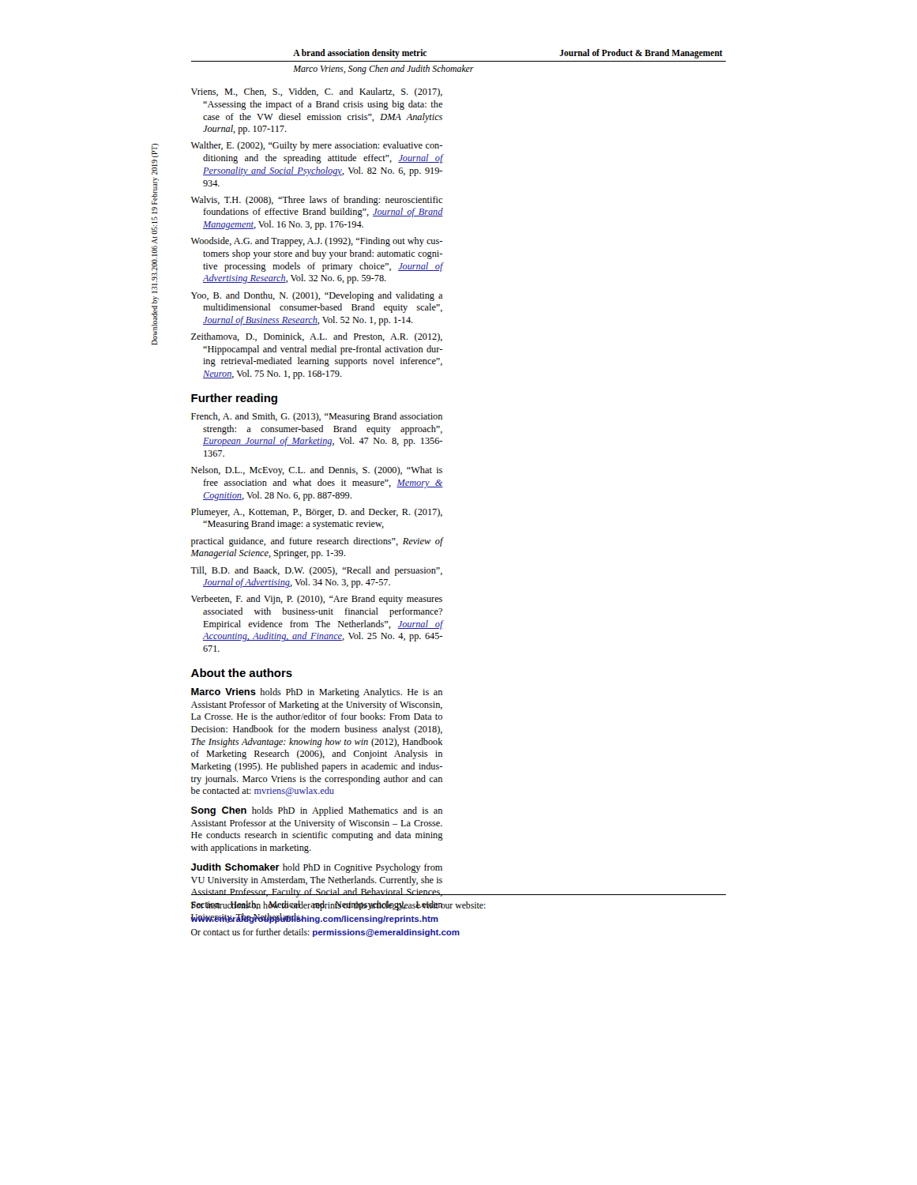Downloaded by 131.93.200.106 At 05:15 19 February 2019 (PT)
A brand association density metric
Journal of Product & Brand Management
Marco Vriens, Song Chen and Judith Schomaker
Vriens, M., Chen, S., Vidden, C. and Kaulartz, S. (2017), “Assessing the impact of a Brand crisis using big data: the case of the VW diesel emission crisis”, DMA Analytics Journal, pp. 107-117.
Walther, E. (2002), “Guilty by mere association: evaluative conditioning and the spreading attitude effect”, Journal of Personality and Social Psychology, Vol. 82 No. 6, pp. 919-934.
Walvis, T.H. (2008), “Three laws of branding: neuroscientific foundations of effective Brand building”, Journal of Brand Management, Vol. 16 No. 3, pp. 176-194.
Woodside, A.G. and Trappey, A.J. (1992), “Finding out why customers shop your store and buy your brand: automatic cognitive processing models of primary choice”, Journal of Advertising Research, Vol. 32 No. 6, pp. 59-78.
Yoo, B. and Donthu, N. (2001), “Developing and validating a multidimensional consumer-based Brand equity scale”, Journal of Business Research, Vol. 52 No. 1, pp. 1-14.
Zeithamova, D., Dominick, A.L. and Preston, A.R. (2012), “Hippocampal and ventral medial pre-frontal activation during retrieval-mediated learning supports novel inference”, Neuron, Vol. 75 No. 1, pp. 168-179.
Further reading
French, A. and Smith, G. (2013), “Measuring Brand association strength: a consumer-based Brand equity approach”, European Journal of Marketing, Vol. 47 No. 8, pp. 1356-1367.
Nelson, D.L., McEvoy, C.L. and Dennis, S. (2000), “What is free association and what does it measure”, Memory & Cognition, Vol. 28 No. 6, pp. 887-899.
Plumeyer, A., Kotteman, P., Börger, D. and Decker, R. (2017), “Measuring Brand image: a systematic review,
practical guidance, and future research directions”, Review of Managerial Science, Springer, pp. 1-39.
Till, B.D. and Baack, D.W. (2005), “Recall and persuasion”, Journal of Advertising, Vol. 34 No. 3, pp. 47-57.
Verbeeten, F. and Vijn, P. (2010), “Are Brand equity measures associated with business-unit financial performance? Empirical evidence from The Netherlands”, Journal of Accounting, Auditing, and Finance, Vol. 25 No. 4, pp. 645-671.
About the authors
Marco Vriens holds PhD in Marketing Analytics. He is an Assistant Professor of Marketing at the University of Wisconsin, La Crosse. He is the author/editor of four books: From Data to Decision: Handbook for the modern business analyst (2018), The Insights Advantage: knowing how to win (2012), Handbook of Marketing Research (2006), and Conjoint Analysis in Marketing (1995). He published papers in academic and industry journals. Marco Vriens is the corresponding author and can be contacted at: mvriens@uwlax.edu
Song Chen holds PhD in Applied Mathematics and is an Assistant Professor at the University of Wisconsin – La Crosse. He conducts research in scientific computing and data mining with applications in marketing.
Judith Schomaker hold PhD in Cognitive Psychology from VU University in Amsterdam, The Netherlands. Currently, she is Assistant Professor, Faculty of Social and Behavioral Sciences, Section Health, Medical and Neuropsychology, Leiden University, The Netherlands.
For instructions on how to order reprints of this article, please visit our website:
www.emeraldgrouppublishing.com/licensing/reprints.htm
Or contact us for further details: permissions@emeraldinsight.com